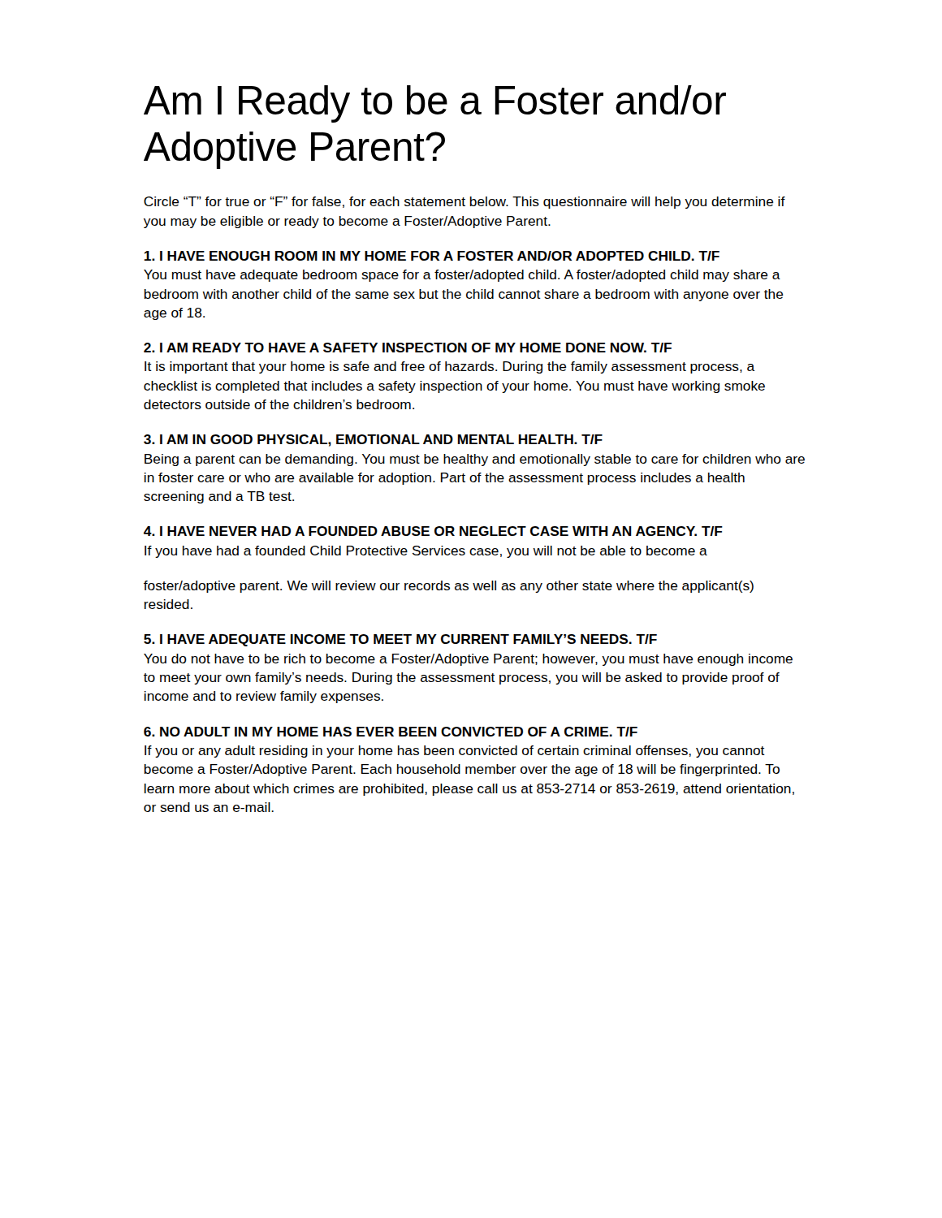Am I Ready to be a Foster and/or Adoptive Parent?
Circle “T” for true or “F” for false, for each statement below. This questionnaire will help you determine if you may be eligible or ready to become a Foster/Adoptive Parent.
1. I HAVE ENOUGH ROOM IN MY HOME FOR A FOSTER AND/OR ADOPTED CHILD. T/F
You must have adequate bedroom space for a foster/adopted child. A foster/adopted child may share a bedroom with another child of the same sex but the child cannot share a bedroom with anyone over the age of 18.
2. I AM READY TO HAVE A SAFETY INSPECTION OF MY HOME DONE NOW. T/F
It is important that your home is safe and free of hazards. During the family assessment process, a checklist is completed that includes a safety inspection of your home. You must have working smoke detectors outside of the children’s bedroom.
3. I AM IN GOOD PHYSICAL, EMOTIONAL AND MENTAL HEALTH. T/F
Being a parent can be demanding. You must be healthy and emotionally stable to care for children who are in foster care or who are available for adoption. Part of the assessment process includes a health screening and a TB test.
4. I HAVE NEVER HAD A FOUNDED ABUSE OR NEGLECT CASE WITH AN AGENCY. T/F
If you have had a founded Child Protective Services case, you will not be able to become a
foster/adoptive parent. We will review our records as well as any other state where the applicant(s) resided.
5. I HAVE ADEQUATE INCOME TO MEET MY CURRENT FAMILY’S NEEDS. T/F
You do not have to be rich to become a Foster/Adoptive Parent; however, you must have enough income to meet your own family’s needs. During the assessment process, you will be asked to provide proof of income and to review family expenses.
6. NO ADULT IN MY HOME HAS EVER BEEN CONVICTED OF A CRIME. T/F
If you or any adult residing in your home has been convicted of certain criminal offenses, you cannot become a Foster/Adoptive Parent. Each household member over the age of 18 will be fingerprinted. To learn more about which crimes are prohibited, please call us at 853-2714 or 853-2619, attend orientation, or send us an e-mail.